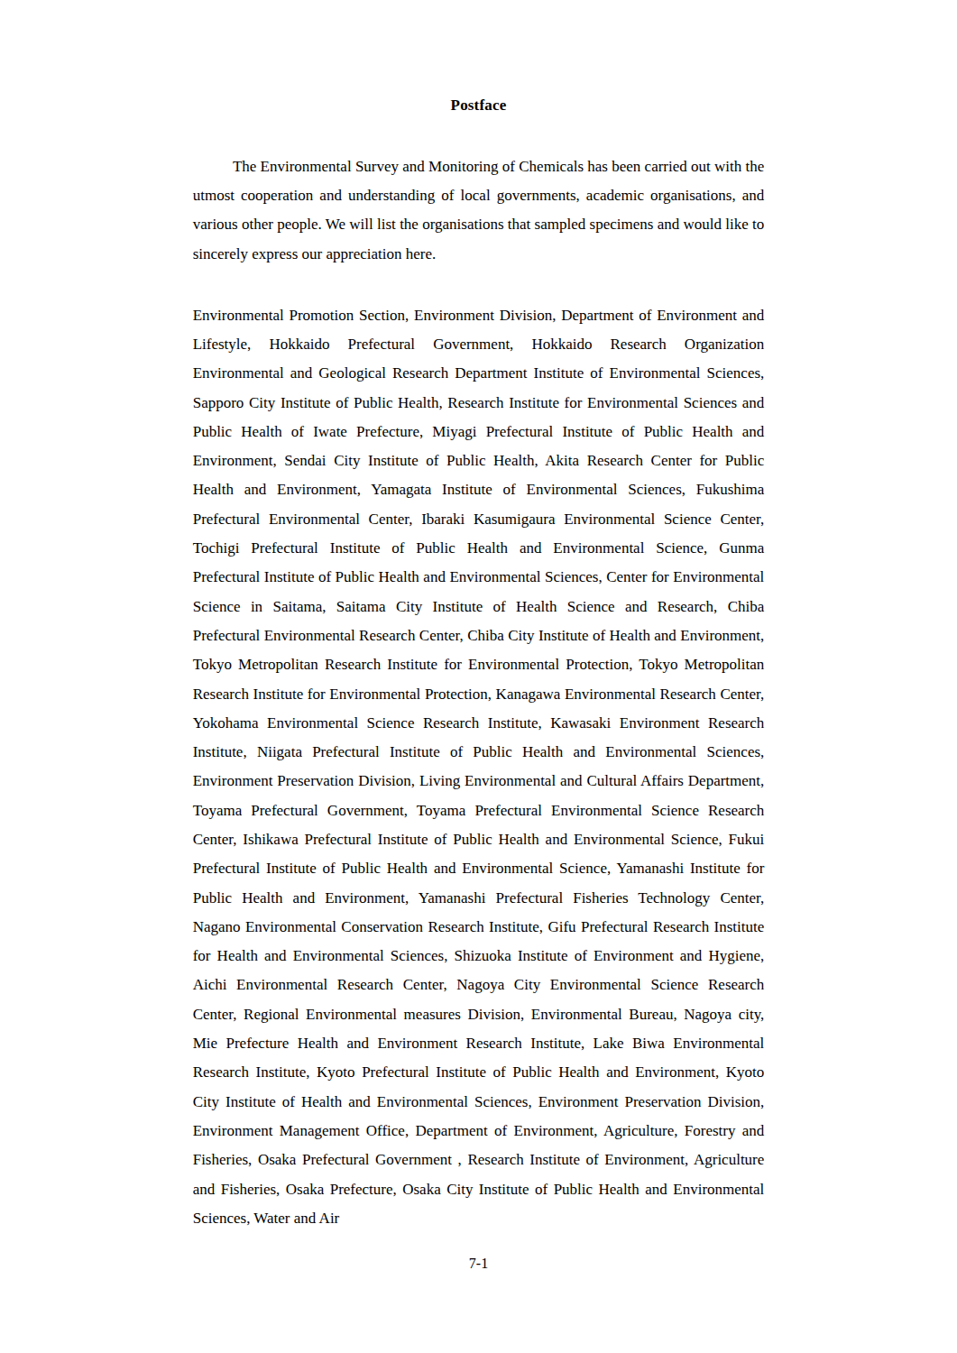Postface
The Environmental Survey and Monitoring of Chemicals has been carried out with the utmost cooperation and understanding of local governments, academic organisations, and various other people. We will list the organisations that sampled specimens and would like to sincerely express our appreciation here.
Environmental Promotion Section, Environment Division, Department of Environment and Lifestyle, Hokkaido Prefectural Government, Hokkaido Research Organization Environmental and Geological Research Department Institute of Environmental Sciences, Sapporo City Institute of Public Health, Research Institute for Environmental Sciences and Public Health of Iwate Prefecture, Miyagi Prefectural Institute of Public Health and Environment, Sendai City Institute of Public Health, Akita Research Center for Public Health and Environment, Yamagata Institute of Environmental Sciences, Fukushima Prefectural Environmental Center, Ibaraki Kasumigaura Environmental Science Center, Tochigi Prefectural Institute of Public Health and Environmental Science, Gunma Prefectural Institute of Public Health and Environmental Sciences, Center for Environmental Science in Saitama, Saitama City Institute of Health Science and Research, Chiba Prefectural Environmental Research Center, Chiba City Institute of Health and Environment, Tokyo Metropolitan Research Institute for Environmental Protection, Tokyo Metropolitan Research Institute for Environmental Protection, Kanagawa Environmental Research Center, Yokohama Environmental Science Research Institute, Kawasaki Environment Research Institute, Niigata Prefectural Institute of Public Health and Environmental Sciences, Environment Preservation Division, Living Environmental and Cultural Affairs Department, Toyama Prefectural Government, Toyama Prefectural Environmental Science Research Center, Ishikawa Prefectural Institute of Public Health and Environmental Science, Fukui Prefectural Institute of Public Health and Environmental Science, Yamanashi Institute for Public Health and Environment, Yamanashi Prefectural Fisheries Technology Center, Nagano Environmental Conservation Research Institute, Gifu Prefectural Research Institute for Health and Environmental Sciences, Shizuoka Institute of Environment and Hygiene, Aichi Environmental Research Center, Nagoya City Environmental Science Research Center, Regional Environmental measures Division, Environmental Bureau, Nagoya city, Mie Prefecture Health and Environment Research Institute, Lake Biwa Environmental Research Institute, Kyoto Prefectural Institute of Public Health and Environment, Kyoto City Institute of Health and Environmental Sciences, Environment Preservation Division, Environment Management Office, Department of Environment, Agriculture, Forestry and Fisheries, Osaka Prefectural Government , Research Institute of Environment, Agriculture and Fisheries, Osaka Prefecture, Osaka City Institute of Public Health and Environmental Sciences, Water and Air
7-1